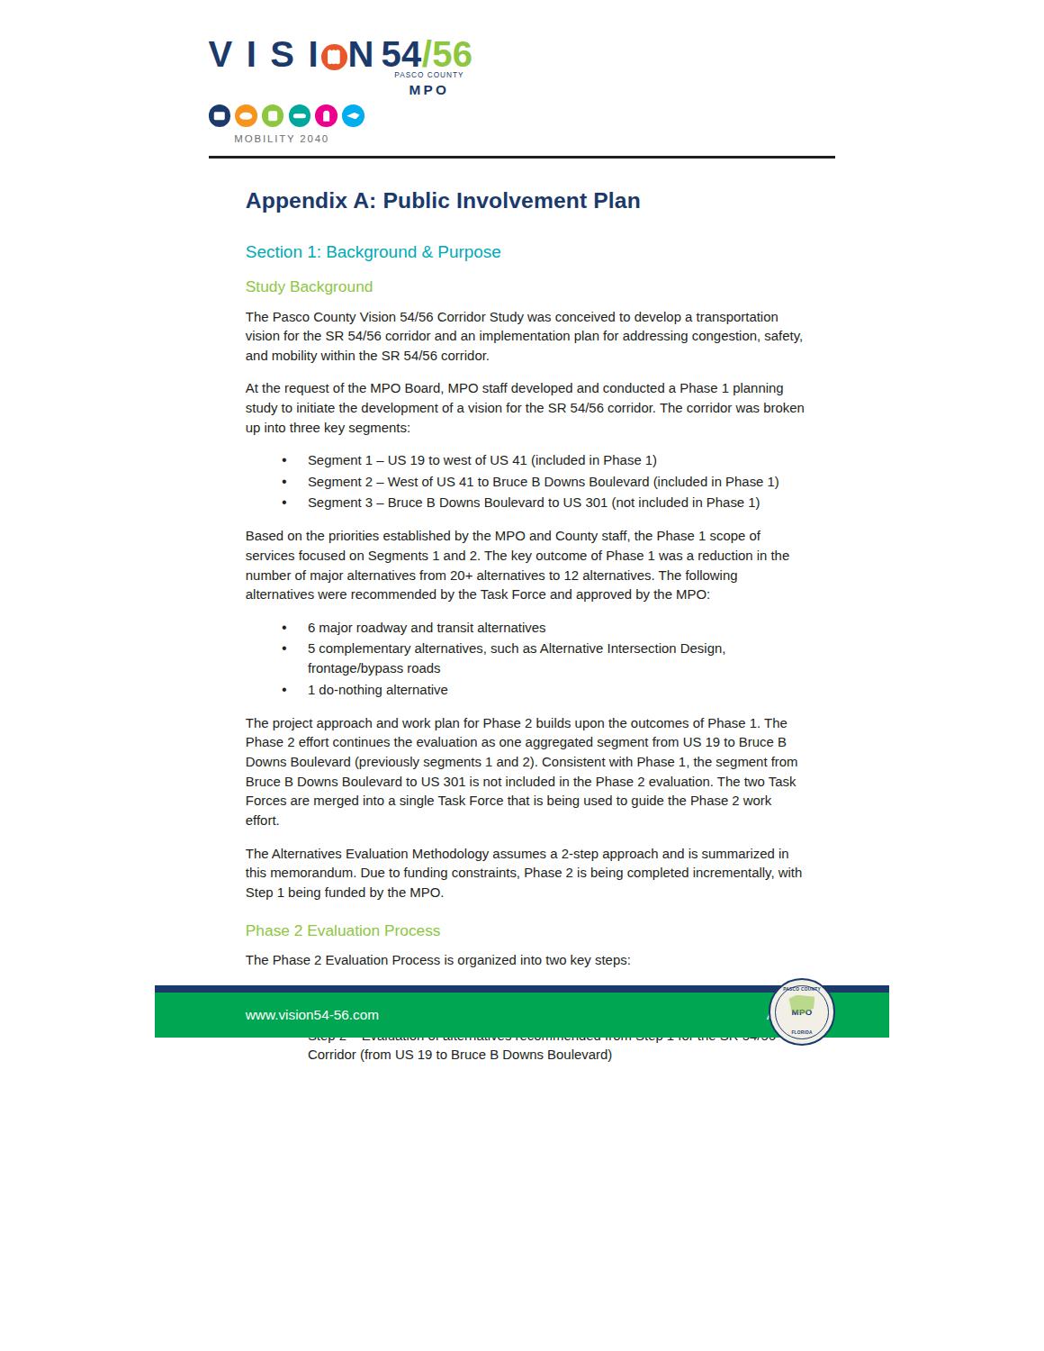V I S I N 54/56
PASCO COUNTY MPO
MOBILITY 2040
Appendix A: Public Involvement Plan
Section 1: Background & Purpose
Study Background
The Pasco County Vision 54/56 Corridor Study was conceived to develop a transportation vision for the SR 54/56 corridor and an implementation plan for addressing congestion, safety, and mobility within the SR 54/56 corridor.
At the request of the MPO Board, MPO staff developed and conducted a Phase 1 planning study to initiate the development of a vision for the SR 54/56 corridor. The corridor was broken up into three key segments:
Segment 1 – US 19 to west of US 41 (included in Phase 1)
Segment 2 – West of US 41 to Bruce B Downs Boulevard (included in Phase 1)
Segment 3 – Bruce B Downs Boulevard to US 301 (not included in Phase 1)
Based on the priorities established by the MPO and County staff, the Phase 1 scope of services focused on Segments 1 and 2. The key outcome of Phase 1 was a reduction in the number of major alternatives from 20+ alternatives to 12 alternatives. The following alternatives were recommended by the Task Force and approved by the MPO:
6 major roadway and transit alternatives
5 complementary alternatives, such as Alternative Intersection Design, frontage/bypass roads
1 do-nothing alternative
The project approach and work plan for Phase 2 builds upon the outcomes of Phase 1. The Phase 2 effort continues the evaluation as one aggregated segment from US 19 to Bruce B Downs Boulevard (previously segments 1 and 2). Consistent with Phase 1, the segment from Bruce B Downs Boulevard to US 301 is not included in the Phase 2 evaluation. The two Task Forces are merged into a single Task Force that is being used to guide the Phase 2 work effort.
The Alternatives Evaluation Methodology assumes a 2-step approach and is summarized in this memorandum. Due to funding constraints, Phase 2 is being completed incrementally, with Step 1 being funded by the MPO.
Phase 2 Evaluation Process
The Phase 2 Evaluation Process is organized into two key steps:
Step 1 – Evaluation of 12 alternatives at 2 selected intersections (SR 54/US 41 and SR 54/Little Road)
Step 2 – Evaluation of alternatives recommended from Step 1 for the SR 54/56 Corridor (from US 19 to Bruce B Downs Boulevard)
www.vision54-56.com A-2
PASCO COUNTY
MPO
FLORIDA